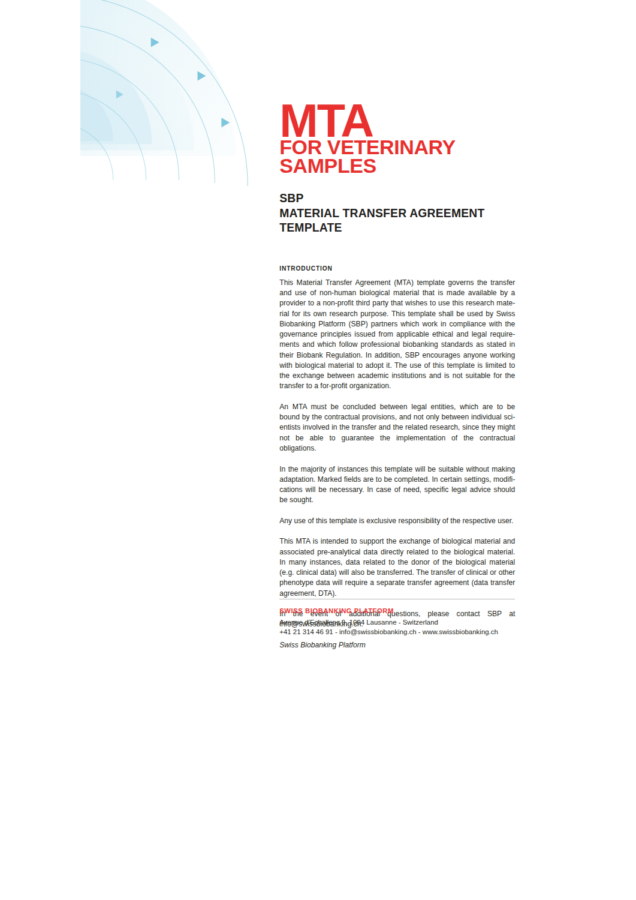MTA for veterinary samples
SBP
Material Transfer Agreement
Template
Introduction
This Material Transfer Agreement (MTA) template governs the transfer and use of non-human biological material that is made available by a provider to a non-profit third party that wishes to use this research material for its own research purpose. This template shall be used by Swiss Biobanking Platform (SBP) partners which work in compliance with the governance principles issued from applicable ethical and legal requirements and which follow professional biobanking standards as stated in their Biobank Regulation. In addition, SBP encourages anyone working with biological material to adopt it. The use of this template is limited to the exchange between academic institutions and is not suitable for the transfer to a for-profit organization.
An MTA must be concluded between legal entities, which are to be bound by the contractual provisions, and not only between individual scientists involved in the transfer and the related research, since they might not be able to guarantee the implementation of the contractual obligations.
In the majority of instances this template will be suitable without making adaptation. Marked fields are to be completed. In certain settings, modifications will be necessary. In case of need, specific legal advice should be sought.
Any use of this template is exclusive responsibility of the respective user.
This MTA is intended to support the exchange of biological material and associated pre-analytical data directly related to the biological material. In many instances, data related to the donor of the biological material (e.g. clinical data) will also be transferred. The transfer of clinical or other phenotype data will require a separate transfer agreement (data transfer agreement, DTA).
In the event of additional questions, please contact SBP at info@swissbiobanking.ch.
Swiss Biobanking Platform
Swiss Biobanking Platform
Avenue d’Echallens 9, 1004 Lausanne - Switzerland
+41 21 314 46 91 - info@swissbiobanking.ch - www.swissbiobanking.ch